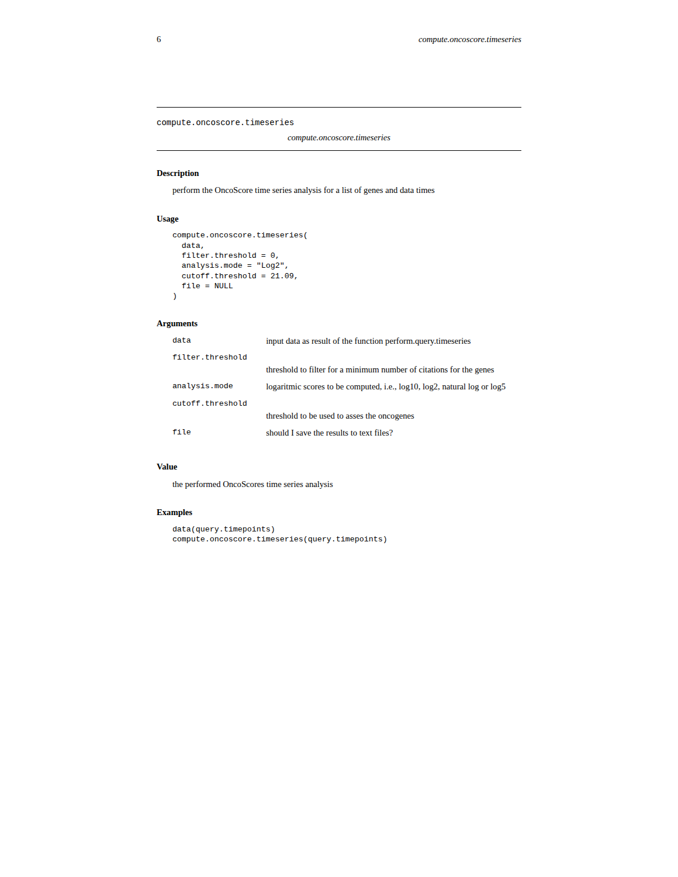6 compute.oncoscore.timeseries
compute.oncoscore.timeseries
compute.oncoscore.timeseries
Description
perform the OncoScore time series analysis for a list of genes and data times
Usage
compute.oncoscore.timeseries(
  data,
  filter.threshold = 0,
  analysis.mode = "Log2",
  cutoff.threshold = 21.09,
  file = NULL
)
Arguments
| data | input data as result of the function perform.query.timeseries |
| filter.threshold |
| | threshold to filter for a minimum number of citations for the genes |
| analysis.mode | logaritmic scores to be computed, i.e., log10, log2, natural log or log5 |
| cutoff.threshold |
| | threshold to be used to asses the oncogenes |
| file | should I save the results to text files? |
Value
the performed OncoScores time series analysis
Examples
data(query.timepoints)
compute.oncoscore.timeseries(query.timepoints)